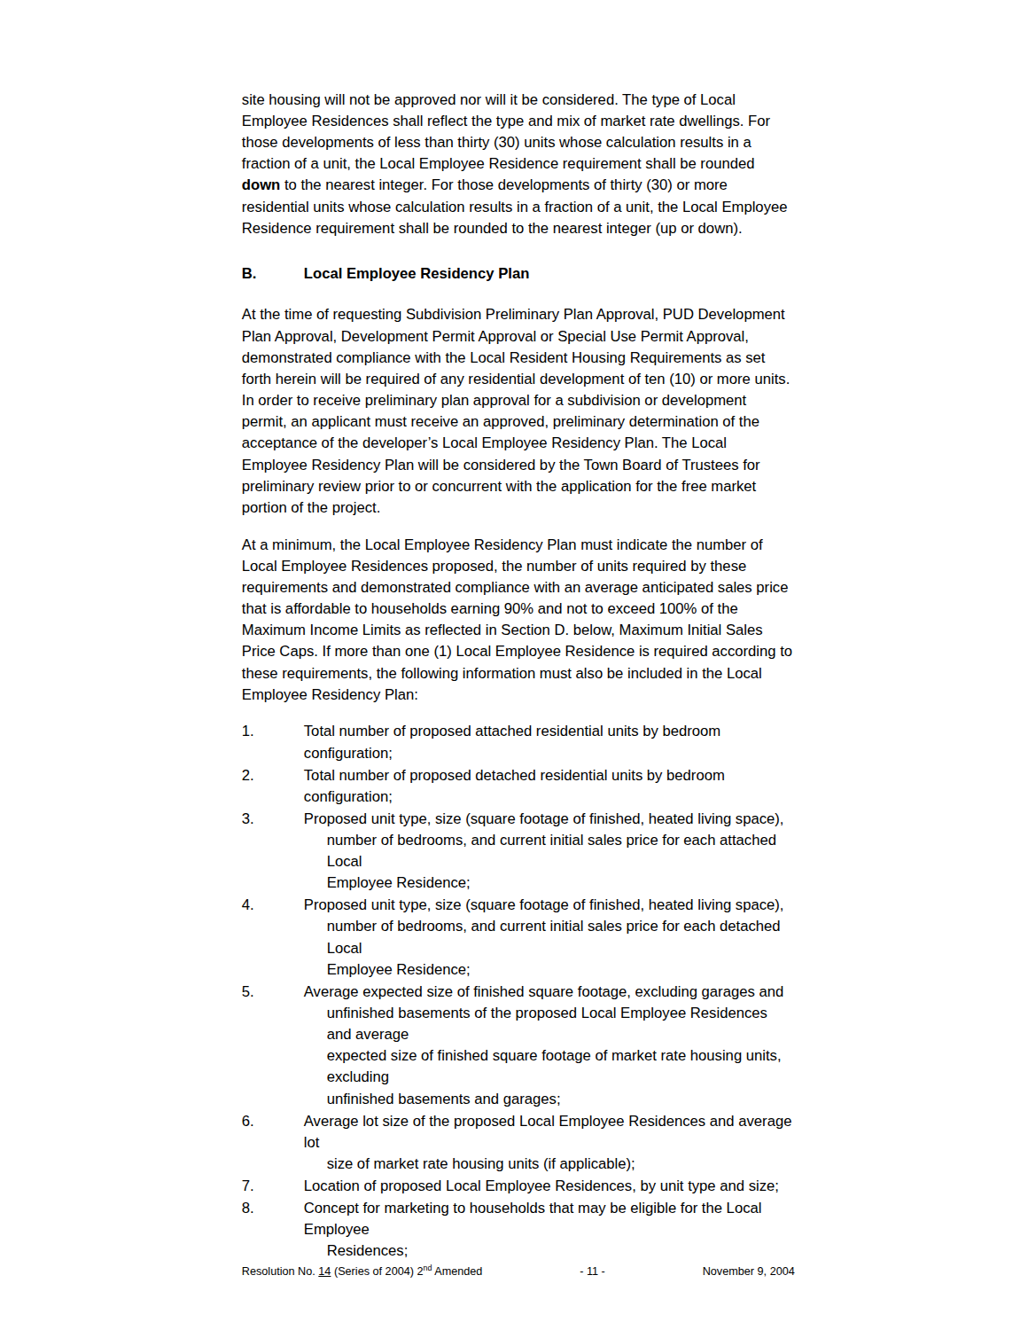site housing will not be approved nor will it be considered. The type of Local Employee Residences shall reflect the type and mix of market rate dwellings. For those developments of less than thirty (30) units whose calculation results in a fraction of a unit, the Local Employee Residence requirement shall be rounded down to the nearest integer. For those developments of thirty (30) or more residential units whose calculation results in a fraction of a unit, the Local Employee Residence requirement shall be rounded to the nearest integer (up or down).
B. Local Employee Residency Plan
At the time of requesting Subdivision Preliminary Plan Approval, PUD Development Plan Approval, Development Permit Approval or Special Use Permit Approval, demonstrated compliance with the Local Resident Housing Requirements as set forth herein will be required of any residential development of ten (10) or more units. In order to receive preliminary plan approval for a subdivision or development permit, an applicant must receive an approved, preliminary determination of the acceptance of the developer’s Local Employee Residency Plan. The Local Employee Residency Plan will be considered by the Town Board of Trustees for preliminary review prior to or concurrent with the application for the free market portion of the project.
At a minimum, the Local Employee Residency Plan must indicate the number of Local Employee Residences proposed, the number of units required by these requirements and demonstrated compliance with an average anticipated sales price that is affordable to households earning 90% and not to exceed 100% of the Maximum Income Limits as reflected in Section D. below, Maximum Initial Sales Price Caps. If more than one (1) Local Employee Residence is required according to these requirements, the following information must also be included in the Local Employee Residency Plan:
1. Total number of proposed attached residential units by bedroom configuration;
2. Total number of proposed detached residential units by bedroom configuration;
3. Proposed unit type, size (square footage of finished, heated living space), number of bedrooms, and current initial sales price for each attached Local Employee Residence;
4. Proposed unit type, size (square footage of finished, heated living space), number of bedrooms, and current initial sales price for each detached Local Employee Residence;
5. Average expected size of finished square footage, excluding garages and unfinished basements of the proposed Local Employee Residences and average expected size of finished square footage of market rate housing units, excluding unfinished basements and garages;
6. Average lot size of the proposed Local Employee Residences and average lot size of market rate housing units (if applicable);
7. Location of proposed Local Employee Residences, by unit type and size;
8. Concept for marketing to households that may be eligible for the Local Employee Residences;
Resolution No. 14 (Series of 2004) 2nd Amended - 11 - November 9, 2004